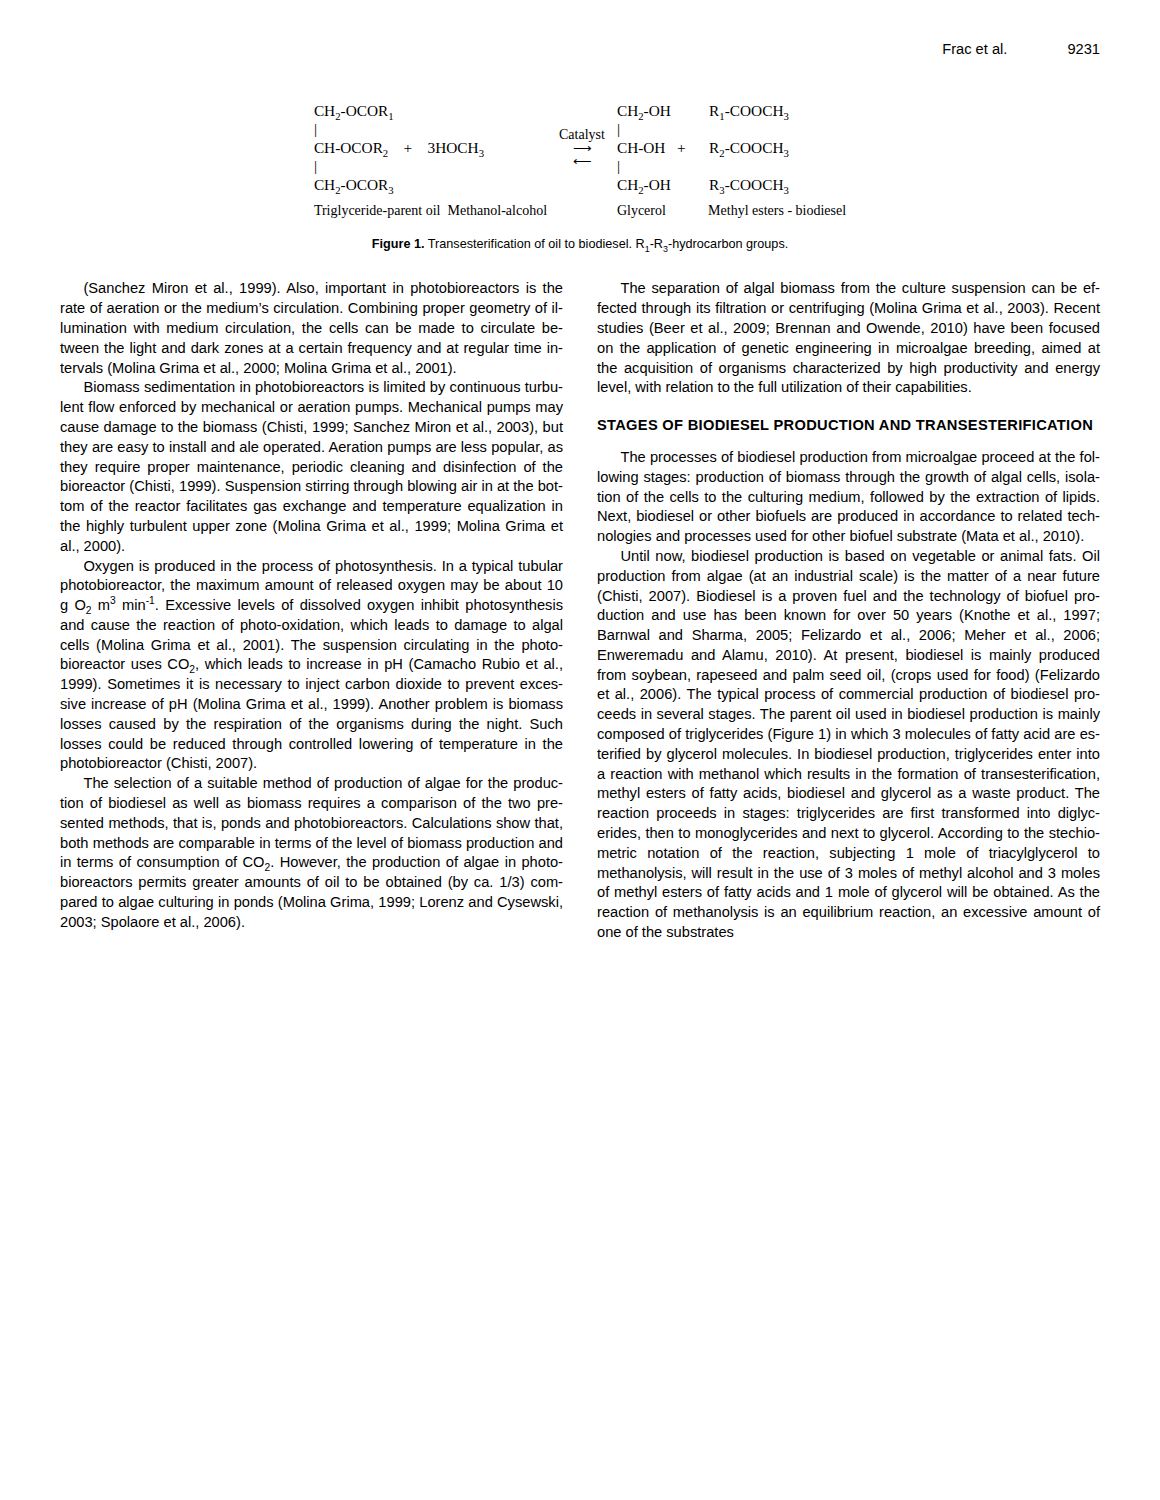Frac et al. 9231
| CH 2 -OCOR 1 | Catalyst ⟶ ⟵ | CH 2 -OH | R 1 -COOCH 3 |
| / | / | |
| CH-OCOR 2 + 3HOCH 3 | CH-OH + | R 2 -COOCH 3 |
| / | / | |
| CH 2 -OCOR 3 | CH 2 -OH | R 3 -COOCH 3 |
| Triglyceride-parent oil Methanol-alcohol | | Glycerol | Methyl esters - biodiesel |
Figure 1. Transesterification of oil to biodiesel. R1-R3-hydrocarbon groups.
(Sanchez Miron et al., 1999). Also, important in photobioreactors is the rate of aeration or the medium’s circulation. Combining proper geometry of illumination with medium circulation, the cells can be made to circulate between the light and dark zones at a certain frequency and at regular time intervals (Molina Grima et al., 2000; Molina Grima et al., 2001).
Biomass sedimentation in photobioreactors is limited by continuous turbulent flow enforced by mechanical or aeration pumps. Mechanical pumps may cause damage to the biomass (Chisti, 1999; Sanchez Miron et al., 2003), but they are easy to install and ale operated. Aeration pumps are less popular, as they require proper maintenance, periodic cleaning and disinfection of the bioreactor (Chisti, 1999). Suspension stirring through blowing air in at the bottom of the reactor facilitates gas exchange and temperature equalization in the highly turbulent upper zone (Molina Grima et al., 1999; Molina Grima et al., 2000).
Oxygen is produced in the process of photosynthesis. In a typical tubular photobioreactor, the maximum amount of released oxygen may be about 10 g O2 m3 min-1. Excessive levels of dissolved oxygen inhibit photosynthesis and cause the reaction of photo-oxidation, which leads to damage to algal cells (Molina Grima et al., 2001). The suspension circulating in the photobioreactor uses CO2, which leads to increase in pH (Camacho Rubio et al., 1999). Sometimes it is necessary to inject carbon dioxide to prevent excessive increase of pH (Molina Grima et al., 1999). Another problem is biomass losses caused by the respiration of the organisms during the night. Such losses could be reduced through controlled lowering of temperature in the photobioreactor (Chisti, 2007).
The selection of a suitable method of production of algae for the production of biodiesel as well as biomass requires a comparison of the two presented methods, that is, ponds and photobioreactors. Calculations show that, both methods are comparable in terms of the level of biomass production and in terms of consumption of CO2. However, the production of algae in photobioreactors permits greater amounts of oil to be obtained (by ca. 1/3) compared to algae culturing in ponds (Molina Grima, 1999; Lorenz and Cysewski, 2003; Spolaore et al., 2006).
The separation of algal biomass from the culture suspension can be effected through its filtration or centrifuging (Molina Grima et al., 2003). Recent studies (Beer et al., 2009; Brennan and Owende, 2010) have been focused on the application of genetic engineering in microalgae breeding, aimed at the acquisition of organisms characterized by high productivity and energy level, with relation to the full utilization of their capabilities.
STAGES OF BIODIESEL PRODUCTION AND TRANSESTERIFICATION
The processes of biodiesel production from microalgae proceed at the following stages: production of biomass through the growth of algal cells, isolation of the cells to the culturing medium, followed by the extraction of lipids. Next, biodiesel or other biofuels are produced in accordance to related technologies and processes used for other biofuel substrate (Mata et al., 2010).
Until now, biodiesel production is based on vegetable or animal fats. Oil production from algae (at an industrial scale) is the matter of a near future (Chisti, 2007). Biodiesel is a proven fuel and the technology of biofuel production and use has been known for over 50 years (Knothe et al., 1997; Barnwal and Sharma, 2005; Felizardo et al., 2006; Meher et al., 2006; Enweremadu and Alamu, 2010). At present, biodiesel is mainly produced from soybean, rapeseed and palm seed oil, (crops used for food) (Felizardo et al., 2006). The typical process of commercial production of biodiesel proceeds in several stages. The parent oil used in biodiesel production is mainly composed of triglycerides (Figure 1) in which 3 molecules of fatty acid are esterified by glycerol molecules. In biodiesel production, triglycerides enter into a reaction with methanol which results in the formation of transesterification, methyl esters of fatty acids, biodiesel and glycerol as a waste product. The reaction proceeds in stages: triglycerides are first transformed into diglycerides, then to monoglycerides and next to glycerol. According to the stechiometric notation of the reaction, subjecting 1 mole of triacylglycerol to methanolysis, will result in the use of 3 moles of methyl alcohol and 3 moles of methyl esters of fatty acids and 1 mole of glycerol will be obtained. As the reaction of methanolysis is an equilibrium reaction, an excessive amount of one of the substrates